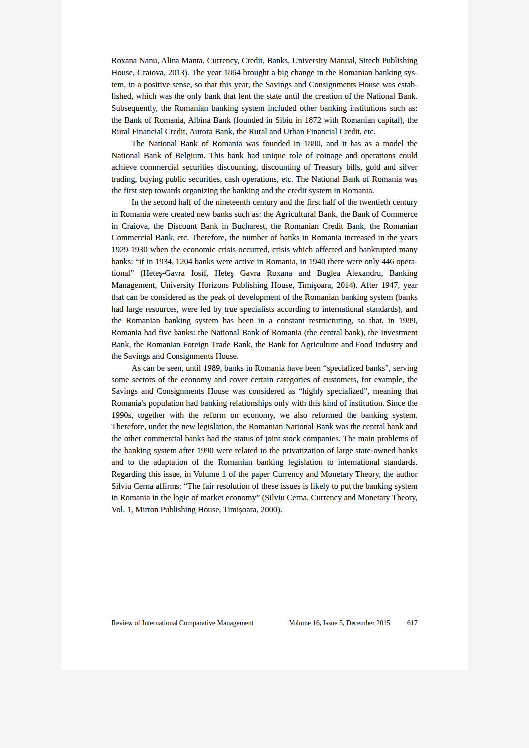Roxana Nanu, Alina Manta, Currency, Credit, Banks, University Manual, Sitech Publishing House, Craiova, 2013). The year 1864 brought a big change in the Romanian banking system, in a positive sense, so that this year, the Savings and Consignments House was established, which was the only bank that lent the state until the creation of the National Bank. Subsequently, the Romanian banking system included other banking institutions such as: the Bank of Romania, Albina Bank (founded in Sibiu in 1872 with Romanian capital), the Rural Financial Credit, Aurora Bank, the Rural and Urban Financial Credit, etc.
The National Bank of Romania was founded in 1880, and it has as a model the National Bank of Belgium. This bank had unique role of coinage and operations could achieve commercial securities discounting, discounting of Treasury bills, gold and silver trading, buying public securities, cash operations, etc. The National Bank of Romania was the first step towards organizing the banking and the credit system in Romania.
In the second half of the nineteenth century and the first half of the twentieth century in Romania were created new banks such as: the Agricultural Bank, the Bank of Commerce in Craiova, the Discount Bank in Bucharest, the Romanian Credit Bank, the Romanian Commercial Bank, etc. Therefore, the number of banks in Romania increased in the years 1929-1930 when the economic crisis occurred, crisis which affected and bankrupted many banks: “if in 1934, 1204 banks were active in Romania, in 1940 there were only 446 operational” (Heteş-Gavra Iosif, Heteş Gavra Roxana and Buglea Alexandru, Banking Management, University Horizons Publishing House, Timişoara, 2014). After 1947, year that can be considered as the peak of development of the Romanian banking system (banks had large resources, were led by true specialists according to international standards), and the Romanian banking system has been in a constant restructuring, so that, in 1989, Romania had five banks: the National Bank of Romania (the central bank), the Investment Bank, the Romanian Foreign Trade Bank, the Bank for Agriculture and Food Industry and the Savings and Consignments House.
As can be seen, until 1989, banks in Romania have been “specialized banks”, serving some sectors of the economy and cover certain categories of customers, for example, the Savings and Consignments House was considered as “highly specialized”, meaning that Romania's population had banking relationships only with this kind of institution. Since the 1990s, together with the reform on economy, we also reformed the banking system. Therefore, under the new legislation, the Romanian National Bank was the central bank and the other commercial banks had the status of joint stock companies. The main problems of the banking system after 1990 were related to the privatization of large state-owned banks and to the adaptation of the Romanian banking legislation to international standards. Regarding this issue, in Volume 1 of the paper Currency and Monetary Theory, the author Silviu Cerna affirms: “The fair resolution of these issues is likely to put the banking system in Romania in the logic of market economy” (Silviu Cerna, Currency and Monetary Theory, Vol. 1, Mirton Publishing House, Timişoara, 2000).
Review of International Comparative Management
Volume 16, Issue 5, December 2015617